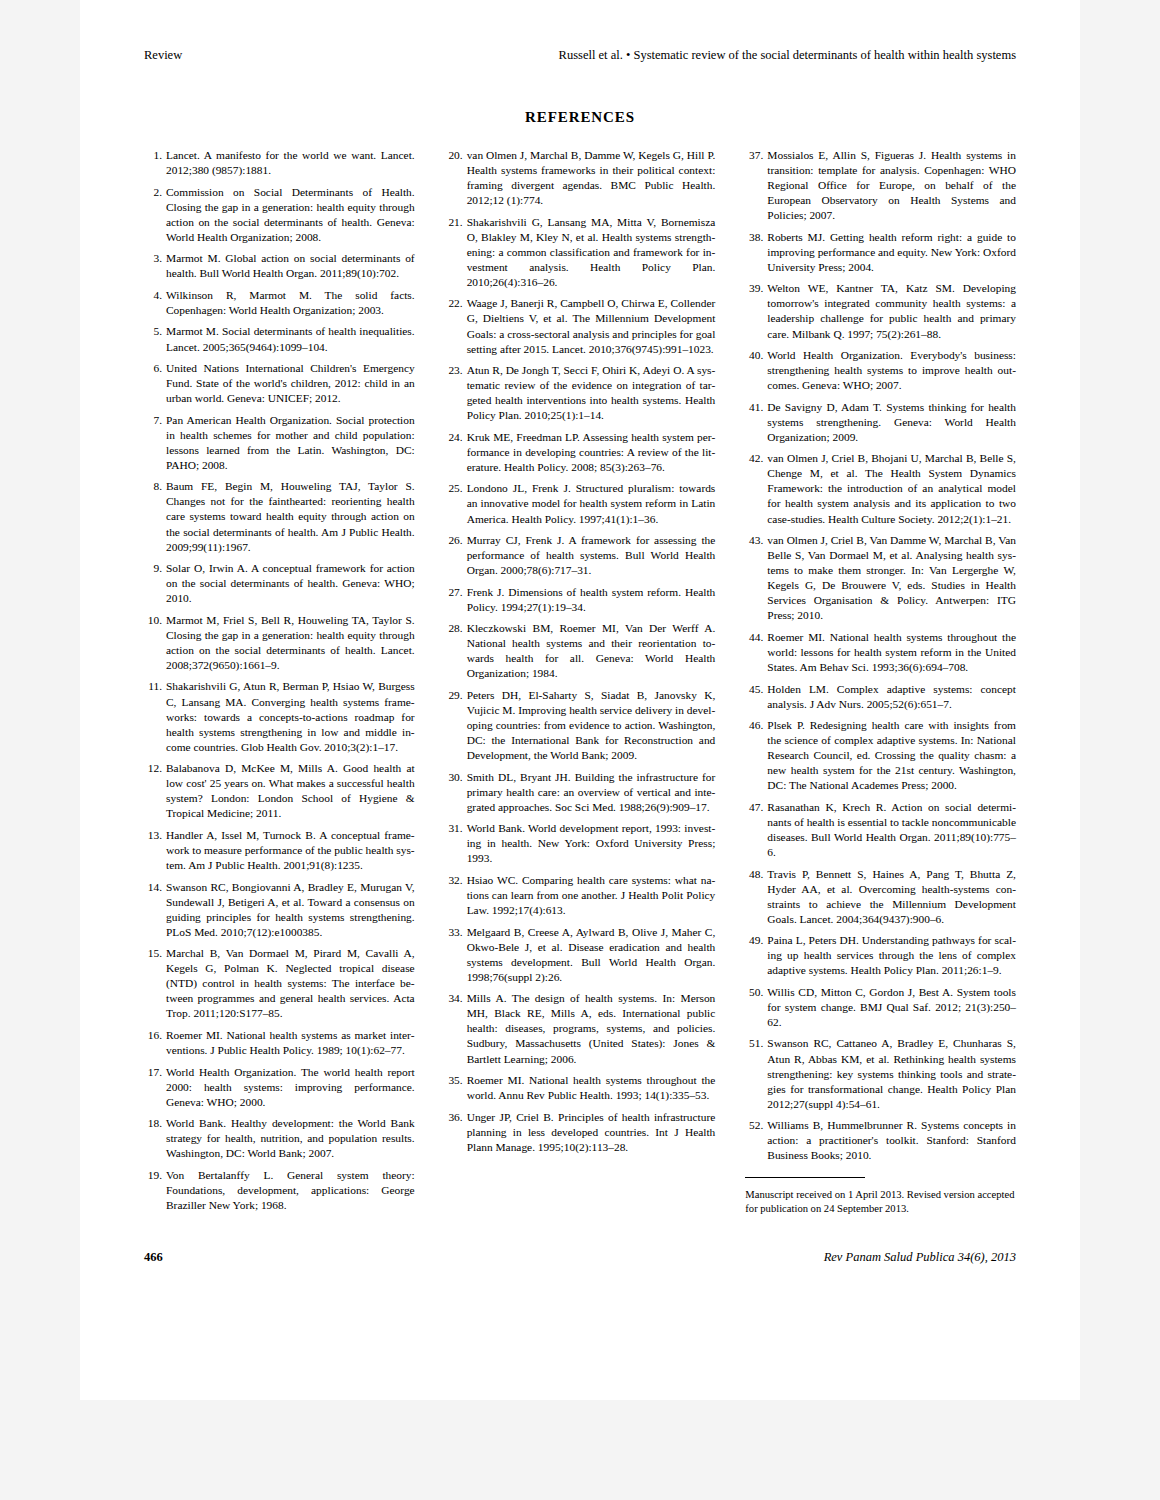Review
Russell et al. • Systematic review of the social determinants of health within health systems
REFERENCES
Lancet. A manifesto for the world we want. Lancet. 2012;380 (9857):1881.
Commission on Social Determinants of Health. Closing the gap in a generation: health equity through action on the social determinants of health. Geneva: World Health Organization; 2008.
Marmot M. Global action on social determinants of health. Bull World Health Organ. 2011;89(10):702.
Wilkinson R, Marmot M. The solid facts. Copenhagen: World Health Organization; 2003.
Marmot M. Social determinants of health inequalities. Lancet. 2005;365(9464):1099–104.
United Nations International Children's Emergency Fund. State of the world's children, 2012: child in an urban world. Geneva: UNICEF; 2012.
Pan American Health Organization. Social protection in health schemes for mother and child population: lessons learned from the Latin. Washington, DC: PAHO; 2008.
Baum FE, Begin M, Houweling TAJ, Taylor S. Changes not for the fainthearted: reorienting health care systems toward health equity through action on the social determinants of health. Am J Public Health. 2009;99(11):1967.
Solar O, Irwin A. A conceptual framework for action on the social determinants of health. Geneva: WHO; 2010.
Marmot M, Friel S, Bell R, Houweling TA, Taylor S. Closing the gap in a generation: health equity through action on the social determinants of health. Lancet. 2008;372(9650):1661–9.
Shakarishvili G, Atun R, Berman P, Hsiao W, Burgess C, Lansang MA. Converging health systems frameworks: towards a concepts-to-actions roadmap for health systems strengthening in low and middle income countries. Glob Health Gov. 2010;3(2):1–17.
Balabanova D, McKee M, Mills A. Good health at low cost' 25 years on. What makes a successful health system? London: London School of Hygiene & Tropical Medicine; 2011.
Handler A, Issel M, Turnock B. A conceptual framework to measure performance of the public health system. Am J Public Health. 2001;91(8):1235.
Swanson RC, Bongiovanni A, Bradley E, Murugan V, Sundewall J, Betigeri A, et al. Toward a consensus on guiding principles for health systems strengthening. PLoS Med. 2010;7(12):e1000385.
Marchal B, Van Dormael M, Pirard M, Cavalli A, Kegels G, Polman K. Neglected tropical disease (NTD) control in health systems: The interface between programmes and general health services. Acta Trop. 2011;120:S177–85.
Roemer MI. National health systems as market interventions. J Public Health Policy. 1989; 10(1):62–77.
World Health Organization. The world health report 2000: health systems: improving performance. Geneva: WHO; 2000.
World Bank. Healthy development: the World Bank strategy for health, nutrition, and population results. Washington, DC: World Bank; 2007.
Von Bertalanffy L. General system theory: Foundations, development, applications: George Braziller New York; 1968.
van Olmen J, Marchal B, Damme W, Kegels G, Hill P. Health systems frameworks in their political context: framing divergent agendas. BMC Public Health. 2012;12 (1):774.
Shakarishvili G, Lansang MA, Mitta V, Bornemisza O, Blakley M, Kley N, et al. Health systems strengthening: a common classification and framework for investment analysis. Health Policy Plan. 2010;26(4):316–26.
Waage J, Banerji R, Campbell O, Chirwa E, Collender G, Dieltiens V, et al. The Millennium Development Goals: a cross-sectoral analysis and principles for goal setting after 2015. Lancet. 2010;376(9745):991–1023.
Atun R, De Jongh T, Secci F, Ohiri K, Adeyi O. A systematic review of the evidence on integration of targeted health interventions into health systems. Health Policy Plan. 2010;25(1):1–14.
Kruk ME, Freedman LP. Assessing health system performance in developing countries: A review of the literature. Health Policy. 2008; 85(3):263–76.
Londono JL, Frenk J. Structured pluralism: towards an innovative model for health system reform in Latin America. Health Policy. 1997;41(1):1–36.
Murray CJ, Frenk J. A framework for assessing the performance of health systems. Bull World Health Organ. 2000;78(6):717–31.
Frenk J. Dimensions of health system reform. Health Policy. 1994;27(1):19–34.
Kleczkowski BM, Roemer MI, Van Der Werff A. National health systems and their reorientation towards health for all. Geneva: World Health Organization; 1984.
Peters DH, El-Saharty S, Siadat B, Janovsky K, Vujicic M. Improving health service delivery in developing countries: from evidence to action. Washington, DC: the International Bank for Reconstruction and Development, the World Bank; 2009.
Smith DL, Bryant JH. Building the infrastructure for primary health care: an overview of vertical and integrated approaches. Soc Sci Med. 1988;26(9):909–17.
World Bank. World development report, 1993: investing in health. New York: Oxford University Press; 1993.
Hsiao WC. Comparing health care systems: what nations can learn from one another. J Health Polit Policy Law. 1992;17(4):613.
Melgaard B, Creese A, Aylward B, Olive J, Maher C, Okwo-Bele J, et al. Disease eradication and health systems development. Bull World Health Organ. 1998;76(suppl 2):26.
Mills A. The design of health systems. In: Merson MH, Black RE, Mills A, eds. International public health: diseases, programs, systems, and policies. Sudbury, Massachusetts (United States): Jones & Bartlett Learning; 2006.
Roemer MI. National health systems throughout the world. Annu Rev Public Health. 1993; 14(1):335–53.
Unger JP, Criel B. Principles of health infrastructure planning in less developed countries. Int J Health Plann Manage. 1995;10(2):113–28.
Mossialos E, Allin S, Figueras J. Health systems in transition: template for analysis. Copenhagen: WHO Regional Office for Europe, on behalf of the European Observatory on Health Systems and Policies; 2007.
Roberts MJ. Getting health reform right: a guide to improving performance and equity. New York: Oxford University Press; 2004.
Welton WE, Kantner TA, Katz SM. Developing tomorrow's integrated community health systems: a leadership challenge for public health and primary care. Milbank Q. 1997; 75(2):261–88.
World Health Organization. Everybody's business: strengthening health systems to improve health outcomes. Geneva: WHO; 2007.
De Savigny D, Adam T. Systems thinking for health systems strengthening. Geneva: World Health Organization; 2009.
van Olmen J, Criel B, Bhojani U, Marchal B, Belle S, Chenge M, et al. The Health System Dynamics Framework: the introduction of an analytical model for health system analysis and its application to two case-studies. Health Culture Society. 2012;2(1):1–21.
van Olmen J, Criel B, Van Damme W, Marchal B, Van Belle S, Van Dormael M, et al. Analysing health systems to make them stronger. In: Van Lergerghe W, Kegels G, De Brouwere V, eds. Studies in Health Services Organisation & Policy. Antwerpen: ITG Press; 2010.
Roemer MI. National health systems throughout the world: lessons for health system reform in the United States. Am Behav Sci. 1993;36(6):694–708.
Holden LM. Complex adaptive systems: concept analysis. J Adv Nurs. 2005;52(6):651–7.
Plsek P. Redesigning health care with insights from the science of complex adaptive systems. In: National Research Council, ed. Crossing the quality chasm: a new health system for the 21st century. Washington, DC: The National Academes Press; 2000.
Rasanathan K, Krech R. Action on social determinants of health is essential to tackle noncommunicable diseases. Bull World Health Organ. 2011;89(10):775–6.
Travis P, Bennett S, Haines A, Pang T, Bhutta Z, Hyder AA, et al. Overcoming health-systems constraints to achieve the Millennium Development Goals. Lancet. 2004;364(9437):900–6.
Paina L, Peters DH. Understanding pathways for scaling up health services through the lens of complex adaptive systems. Health Policy Plan. 2011;26:1–9.
Willis CD, Mitton C, Gordon J, Best A. System tools for system change. BMJ Qual Saf. 2012; 21(3):250–62.
Swanson RC, Cattaneo A, Bradley E, Chunharas S, Atun R, Abbas KM, et al. Rethinking health systems strengthening: key systems thinking tools and strategies for transformational change. Health Policy Plan 2012;27(suppl 4):54–61.
Williams B, Hummelbrunner R. Systems concepts in action: a practitioner's toolkit. Stanford: Stanford Business Books; 2010.
Manuscript received on 1 April 2013. Revised version accepted for publication on 24 September 2013.
466
Rev Panam Salud Publica 34(6), 2013